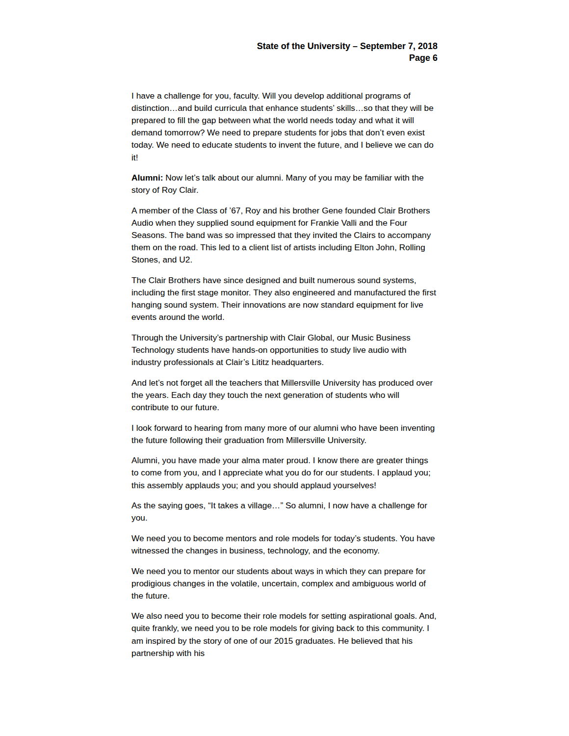State of the University – September 7, 2018
Page 6
I have a challenge for you, faculty. Will you develop additional programs of distinction…and build curricula that enhance students’ skills…so that they will be prepared to fill the gap between what the world needs today and what it will demand tomorrow? We need to prepare students for jobs that don’t even exist today. We need to educate students to invent the future, and I believe we can do it!
Alumni: Now let’s talk about our alumni. Many of you may be familiar with the story of Roy Clair.
A member of the Class of ’67, Roy and his brother Gene founded Clair Brothers Audio when they supplied sound equipment for Frankie Valli and the Four Seasons. The band was so impressed that they invited the Clairs to accompany them on the road. This led to a client list of artists including Elton John, Rolling Stones, and U2.
The Clair Brothers have since designed and built numerous sound systems, including the first stage monitor. They also engineered and manufactured the first hanging sound system. Their innovations are now standard equipment for live events around the world.
Through the University’s partnership with Clair Global, our Music Business Technology students have hands-on opportunities to study live audio with industry professionals at Clair’s Lititz headquarters.
And let’s not forget all the teachers that Millersville University has produced over the years. Each day they touch the next generation of students who will contribute to our future.
I look forward to hearing from many more of our alumni who have been inventing the future following their graduation from Millersville University.
Alumni, you have made your alma mater proud. I know there are greater things to come from you, and I appreciate what you do for our students. I applaud you; this assembly applauds you; and you should applaud yourselves!
As the saying goes, “It takes a village…” So alumni, I now have a challenge for you.
We need you to become mentors and role models for today’s students. You have witnessed the changes in business, technology, and the economy.
We need you to mentor our students about ways in which they can prepare for prodigious changes in the volatile, uncertain, complex and ambiguous world of the future.
We also need you to become their role models for setting aspirational goals. And, quite frankly, we need you to be role models for giving back to this community. I am inspired by the story of one of our 2015 graduates. He believed that his partnership with his